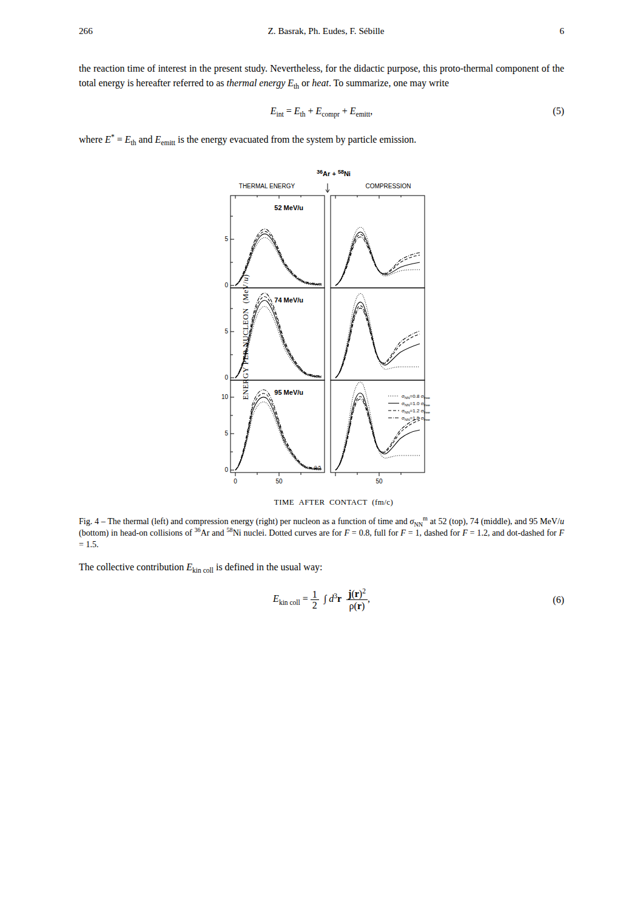266 Z. Basrak, Ph. Eudes, F. Sébille 6
the reaction time of interest in the present study. Nevertheless, for the didactic purpose, this proto-thermal component of the total energy is hereafter referred to as thermal energy Eth or heat. To summarize, one may write
Eint = Eth + Ecompr + Eemitt, (5)
where E* = Eth and Eemitt is the energy evacuated from the system by particle emission.
ENERGY PER NUCLEON (MeV/u)
36Ar + 58Ni THERMAL ENERGY COMPRESSION 0 5 0 5 0 5 10 0 50 50 52 MeV/u 74 MeV/u 95 MeV/u σNN=0.8 σfree σNN=1.0 σfree σNN=1.2 σfree σNN=1.5 σfree 0.5
TIME AFTER CONTACT (fm/c)
Fig. 4 – The thermal (left) and compression energy (right) per nucleon as a function of time and σNNm at 52 (top), 74 (middle), and 95 MeV/u (bottom) in head-on collisions of 36Ar and 58Ni nuclei. Dotted curves are for F = 0.8, full for F = 1, dashed for F = 1.2, and dot-dashed for F = 1.5.
The collective contribution Ekin coll is defined in the usual way:
Ekin coll = 12 ∫ d3r j(r)2 ρ(r), (6)